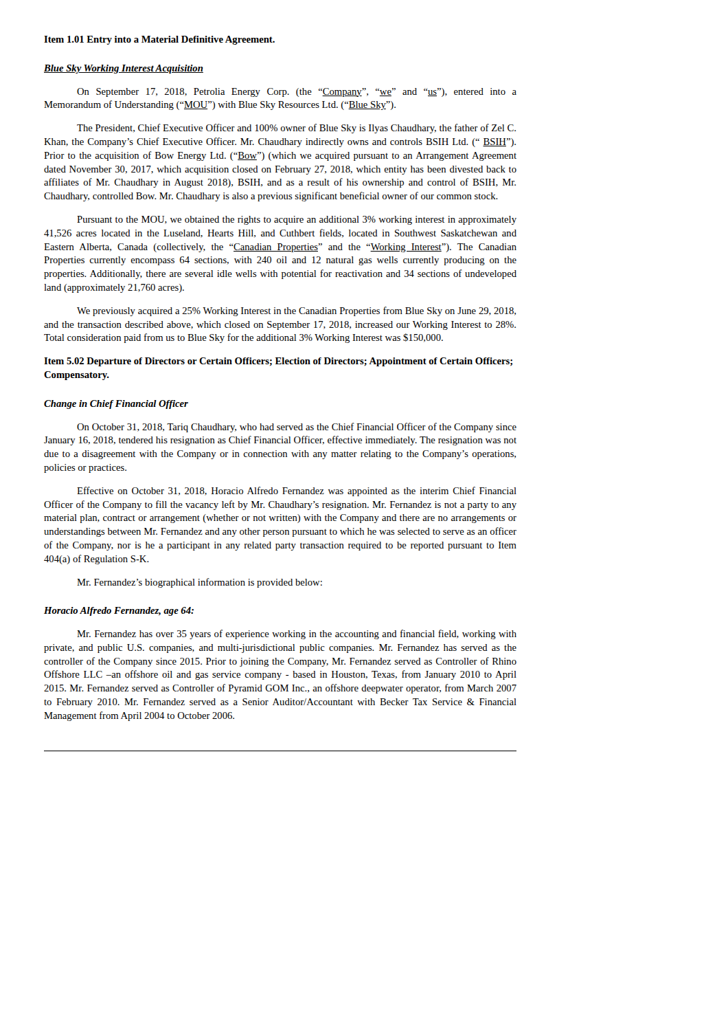Item 1.01 Entry into a Material Definitive Agreement.
Blue Sky Working Interest Acquisition
On September 17, 2018, Petrolia Energy Corp. (the “Company”, “we” and “us”), entered into a Memorandum of Understanding (“MOU”) with Blue Sky Resources Ltd. (“Blue Sky”).
The President, Chief Executive Officer and 100% owner of Blue Sky is Ilyas Chaudhary, the father of Zel C. Khan, the Company’s Chief Executive Officer. Mr. Chaudhary indirectly owns and controls BSIH Ltd. (“ BSIH”). Prior to the acquisition of Bow Energy Ltd. (“Bow”) (which we acquired pursuant to an Arrangement Agreement dated November 30, 2017, which acquisition closed on February 27, 2018, which entity has been divested back to affiliates of Mr. Chaudhary in August 2018), BSIH, and as a result of his ownership and control of BSIH, Mr. Chaudhary, controlled Bow. Mr. Chaudhary is also a previous significant beneficial owner of our common stock.
Pursuant to the MOU, we obtained the rights to acquire an additional 3% working interest in approximately 41,526 acres located in the Luseland, Hearts Hill, and Cuthbert fields, located in Southwest Saskatchewan and Eastern Alberta, Canada (collectively, the “Canadian Properties” and the “Working Interest”). The Canadian Properties currently encompass 64 sections, with 240 oil and 12 natural gas wells currently producing on the properties. Additionally, there are several idle wells with potential for reactivation and 34 sections of undeveloped land (approximately 21,760 acres).
We previously acquired a 25% Working Interest in the Canadian Properties from Blue Sky on June 29, 2018, and the transaction described above, which closed on September 17, 2018, increased our Working Interest to 28%. Total consideration paid from us to Blue Sky for the additional 3% Working Interest was $150,000.
Item 5.02 Departure of Directors or Certain Officers; Election of Directors; Appointment of Certain Officers; Compensatory.
Change in Chief Financial Officer
On October 31, 2018, Tariq Chaudhary, who had served as the Chief Financial Officer of the Company since January 16, 2018, tendered his resignation as Chief Financial Officer, effective immediately. The resignation was not due to a disagreement with the Company or in connection with any matter relating to the Company’s operations, policies or practices.
Effective on October 31, 2018, Horacio Alfredo Fernandez was appointed as the interim Chief Financial Officer of the Company to fill the vacancy left by Mr. Chaudhary’s resignation. Mr. Fernandez is not a party to any material plan, contract or arrangement (whether or not written) with the Company and there are no arrangements or understandings between Mr. Fernandez and any other person pursuant to which he was selected to serve as an officer of the Company, nor is he a participant in any related party transaction required to be reported pursuant to Item 404(a) of Regulation S-K.
Mr. Fernandez’s biographical information is provided below:
Horacio Alfredo Fernandez, age 64:
Mr. Fernandez has over 35 years of experience working in the accounting and financial field, working with private, and public U.S. companies, and multi-jurisdictional public companies. Mr. Fernandez has served as the controller of the Company since 2015. Prior to joining the Company, Mr. Fernandez served as Controller of Rhino Offshore LLC –an offshore oil and gas service company - based in Houston, Texas, from January 2010 to April 2015. Mr. Fernandez served as Controller of Pyramid GOM Inc., an offshore deepwater operator, from March 2007 to February 2010. Mr. Fernandez served as a Senior Auditor/Accountant with Becker Tax Service & Financial Management from April 2004 to October 2006.